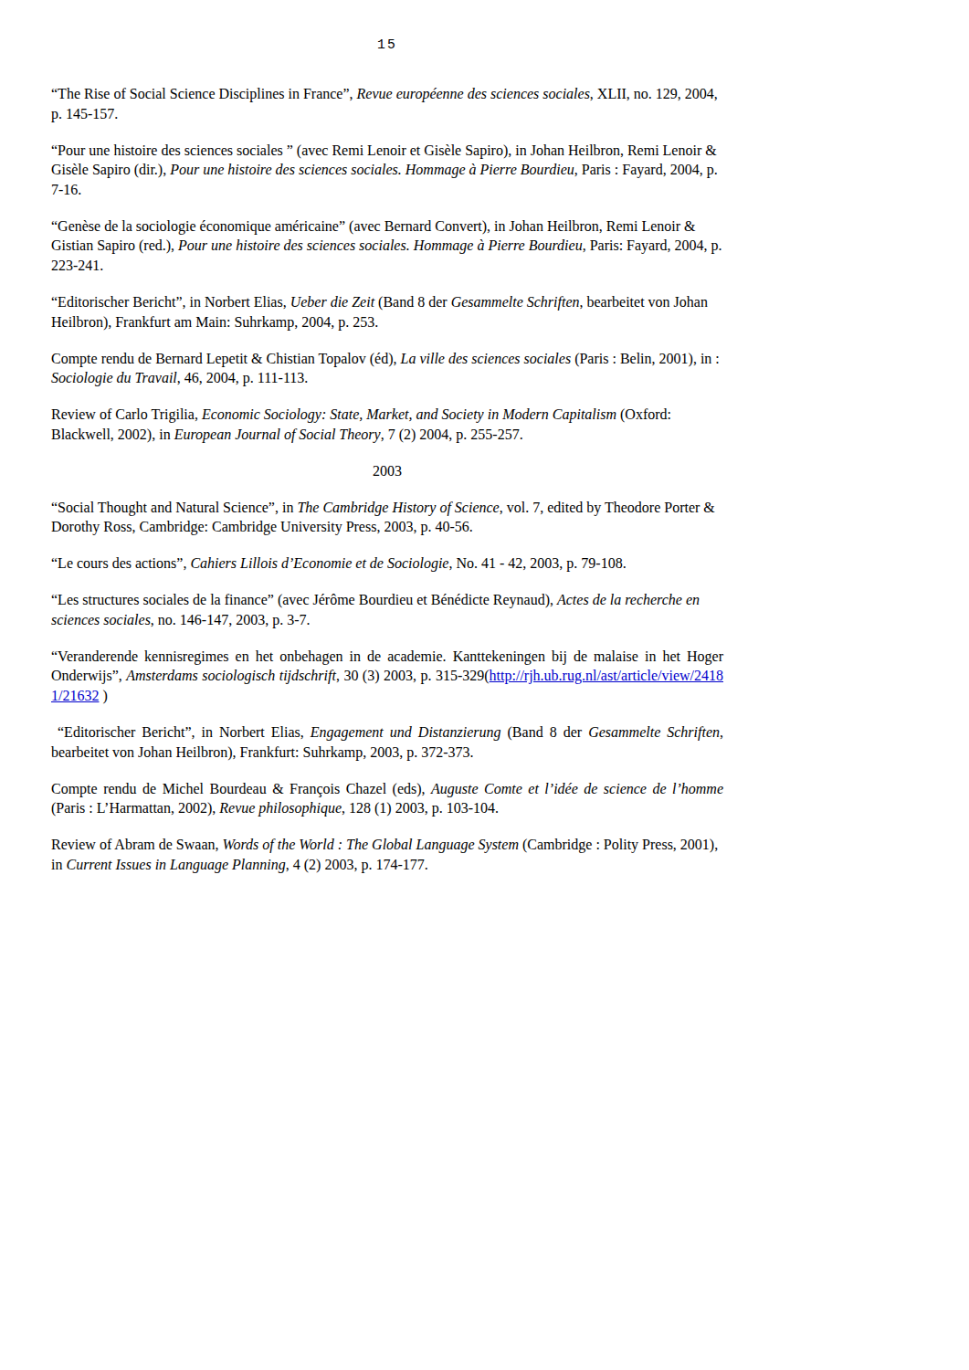15
“The Rise of Social Science Disciplines in France”, Revue européenne des sciences sociales, XLII, no. 129, 2004, p. 145-157.
“Pour une histoire des sciences sociales ” (avec Remi Lenoir et Gisèle Sapiro), in Johan Heilbron, Remi Lenoir & Gisèle Sapiro (dir.), Pour une histoire des sciences sociales. Hommage à Pierre Bourdieu, Paris : Fayard, 2004, p. 7-16.
“Genèse de la sociologie économique américaine” (avec Bernard Convert), in Johan Heilbron, Remi Lenoir & Gistian Sapiro (red.), Pour une histoire des sciences sociales. Hommage à Pierre Bourdieu, Paris: Fayard, 2004, p. 223-241.
“Editorischer Bericht”, in Norbert Elias, Ueber die Zeit (Band 8 der Gesammelte Schriften, bearbeitet von Johan Heilbron), Frankfurt am Main: Suhrkamp, 2004, p. 253.
Compte rendu de Bernard Lepetit & Chistian Topalov (éd), La ville des sciences sociales (Paris : Belin, 2001), in : Sociologie du Travail, 46, 2004, p. 111-113.
Review of Carlo Trigilia, Economic Sociology: State, Market, and Society in Modern Capitalism (Oxford: Blackwell, 2002), in European Journal of Social Theory, 7 (2) 2004, p. 255-257.
2003
“Social Thought and Natural Science”, in The Cambridge History of Science, vol. 7, edited by Theodore Porter & Dorothy Ross, Cambridge: Cambridge University Press, 2003, p. 40-56.
“Le cours des actions”, Cahiers Lillois d’Economie et de Sociologie, No. 41 - 42, 2003, p. 79-108.
“Les structures sociales de la finance” (avec Jérôme Bourdieu et Bénédicte Reynaud), Actes de la recherche en sciences sociales, no. 146-147, 2003, p. 3-7.
“Veranderende kennisregimes en het onbehagen in de academie. Kanttekeningen bij de malaise in het Hoger Onderwijs”, Amsterdams sociologisch tijdschrift, 30 (3) 2003, p. 315-329(http://rjh.ub.rug.nl/ast/article/view/24181/21632 )
“Editorischer Bericht”, in Norbert Elias, Engagement und Distanzierung (Band 8 der Gesammelte Schriften, bearbeitet von Johan Heilbron), Frankfurt: Suhrkamp, 2003, p. 372-373.
Compte rendu de Michel Bourdeau & François Chazel (eds), Auguste Comte et l’idée de science de l’homme (Paris : L’Harmattan, 2002), Revue philosophique, 128 (1) 2003, p. 103-104.
Review of Abram de Swaan, Words of the World : The Global Language System (Cambridge : Polity Press, 2001), in Current Issues in Language Planning, 4 (2) 2003, p. 174-177.